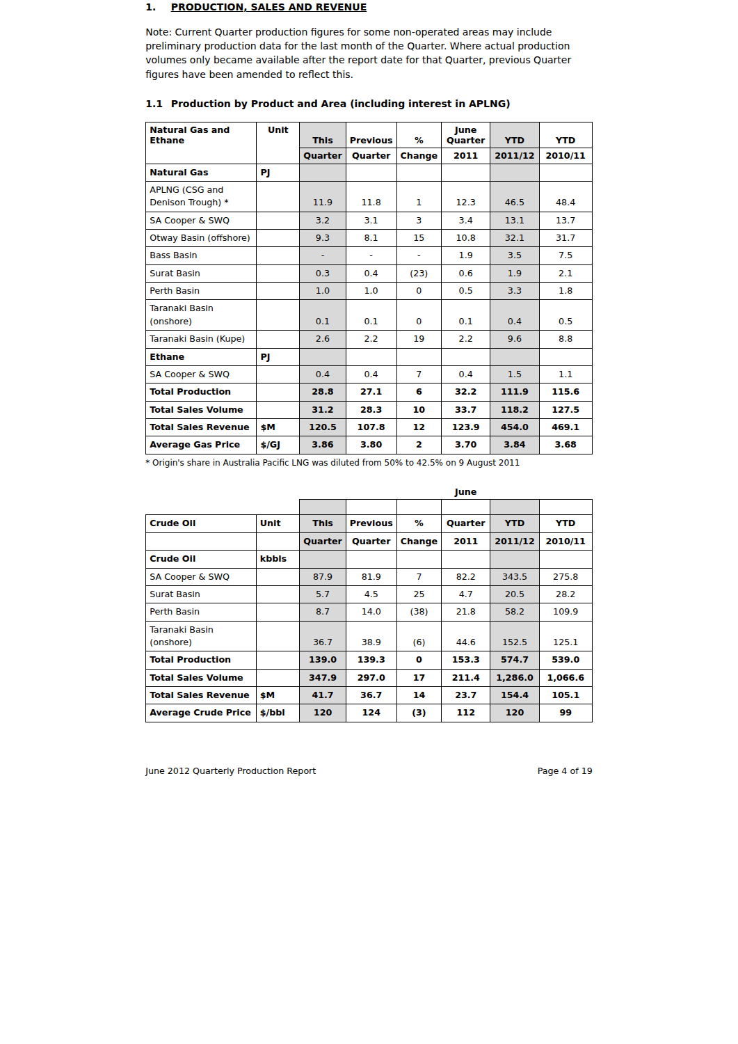1. PRODUCTION, SALES AND REVENUE
Note: Current Quarter production figures for some non-operated areas may include preliminary production data for the last month of the Quarter. Where actual production volumes only became available after the report date for that Quarter, previous Quarter figures have been amended to reflect this.
1.1 Production by Product and Area (including interest in APLNG)
| Natural Gas and Ethane | Unit | This | Previous | % | June Quarter | YTD | YTD |
| --- | --- | --- | --- | --- | --- | --- | --- |
| Quarter | Quarter | Change | 2011 | 2011/12 | 2010/11 |
| Natural Gas | PJ | | | | | | |
| APLNG (CSG and Denison Trough) * | | 11.9 | 11.8 | 1 | 12.3 | 46.5 | 48.4 |
| SA Cooper & SWQ | | 3.2 | 3.1 | 3 | 3.4 | 13.1 | 13.7 |
| Otway Basin (offshore) | | 9.3 | 8.1 | 15 | 10.8 | 32.1 | 31.7 |
| Bass Basin | | - | - | - | 1.9 | 3.5 | 7.5 |
| Surat Basin | | 0.3 | 0.4 | (23) | 0.6 | 1.9 | 2.1 |
| Perth Basin | | 1.0 | 1.0 | 0 | 0.5 | 3.3 | 1.8 |
| Taranaki Basin (onshore) | | 0.1 | 0.1 | 0 | 0.1 | 0.4 | 0.5 |
| Taranaki Basin (Kupe) | | 2.6 | 2.2 | 19 | 2.2 | 9.6 | 8.8 |
| Ethane | PJ | | | | | | |
| SA Cooper & SWQ | | 0.4 | 0.4 | 7 | 0.4 | 1.5 | 1.1 |
| Total Production | | 28.8 | 27.1 | 6 | 32.2 | 111.9 | 115.6 |
| Total Sales Volume | | 31.2 | 28.3 | 10 | 33.7 | 118.2 | 127.5 |
| Total Sales Revenue | $M | 120.5 | 107.8 | 12 | 123.9 | 454.0 | 469.1 |
| Average Gas Price | $/GJ | 3.86 | 3.80 | 2 | 3.70 | 3.84 | 3.68 |
* Origin's share in Australia Pacific LNG was diluted from 50% to 42.5% on 9 August 2011
| | | | | | June | | |
| --- | --- | --- | --- | --- | --- | --- | --- |
| Crude Oil | Unit | This | Previous | % | Quarter | YTD | YTD |
| | | Quarter | Quarter | Change | 2011 | 2011/12 | 2010/11 |
| Crude Oil | kbbls | | | | | | |
| SA Cooper & SWQ | | 87.9 | 81.9 | 7 | 82.2 | 343.5 | 275.8 |
| Surat Basin | | 5.7 | 4.5 | 25 | 4.7 | 20.5 | 28.2 |
| Perth Basin | | 8.7 | 14.0 | (38) | 21.8 | 58.2 | 109.9 |
| Taranaki Basin (onshore) | | 36.7 | 38.9 | (6) | 44.6 | 152.5 | 125.1 |
| Total Production | | 139.0 | 139.3 | 0 | 153.3 | 574.7 | 539.0 |
| Total Sales Volume | | 347.9 | 297.0 | 17 | 211.4 | 1,286.0 | 1,066.6 |
| Total Sales Revenue | $M | 41.7 | 36.7 | 14 | 23.7 | 154.4 | 105.1 |
| Average Crude Price | $/bbl | 120 | 124 | (3) | 112 | 120 | 99 |
June 2012 Quarterly Production Report Page 4 of 19